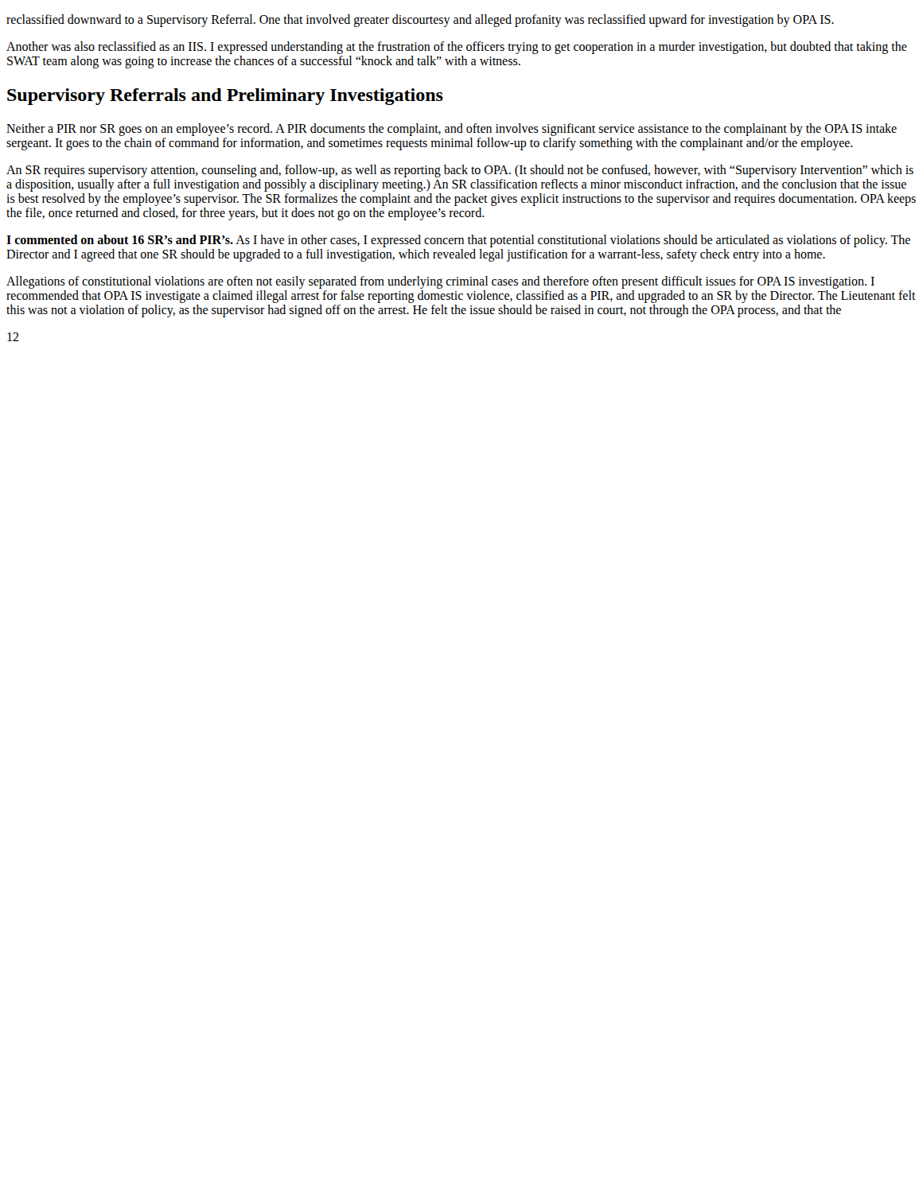reclassified downward to a Supervisory Referral. One that involved greater discourtesy and alleged profanity was reclassified upward for investigation by OPA IS.
Another was also reclassified as an IIS. I expressed understanding at the frustration of the officers trying to get cooperation in a murder investigation, but doubted that taking the SWAT team along was going to increase the chances of a successful “knock and talk” with a witness.
Supervisory Referrals and Preliminary Investigations
Neither a PIR nor SR goes on an employee’s record. A PIR documents the complaint, and often involves significant service assistance to the complainant by the OPA IS intake sergeant. It goes to the chain of command for information, and sometimes requests minimal follow-up to clarify something with the complainant and/or the employee.
An SR requires supervisory attention, counseling and, follow-up, as well as reporting back to OPA. (It should not be confused, however, with “Supervisory Intervention” which is a disposition, usually after a full investigation and possibly a disciplinary meeting.) An SR classification reflects a minor misconduct infraction, and the conclusion that the issue is best resolved by the employee’s supervisor. The SR formalizes the complaint and the packet gives explicit instructions to the supervisor and requires documentation. OPA keeps the file, once returned and closed, for three years, but it does not go on the employee’s record.
I commented on about 16 SR’s and PIR’s. As I have in other cases, I expressed concern that potential constitutional violations should be articulated as violations of policy. The Director and I agreed that one SR should be upgraded to a full investigation, which revealed legal justification for a warrant-less, safety check entry into a home.
Allegations of constitutional violations are often not easily separated from underlying criminal cases and therefore often present difficult issues for OPA IS investigation. I recommended that OPA IS investigate a claimed illegal arrest for false reporting domestic violence, classified as a PIR, and upgraded to an SR by the Director. The Lieutenant felt this was not a violation of policy, as the supervisor had signed off on the arrest. He felt the issue should be raised in court, not through the OPA process, and that the
12